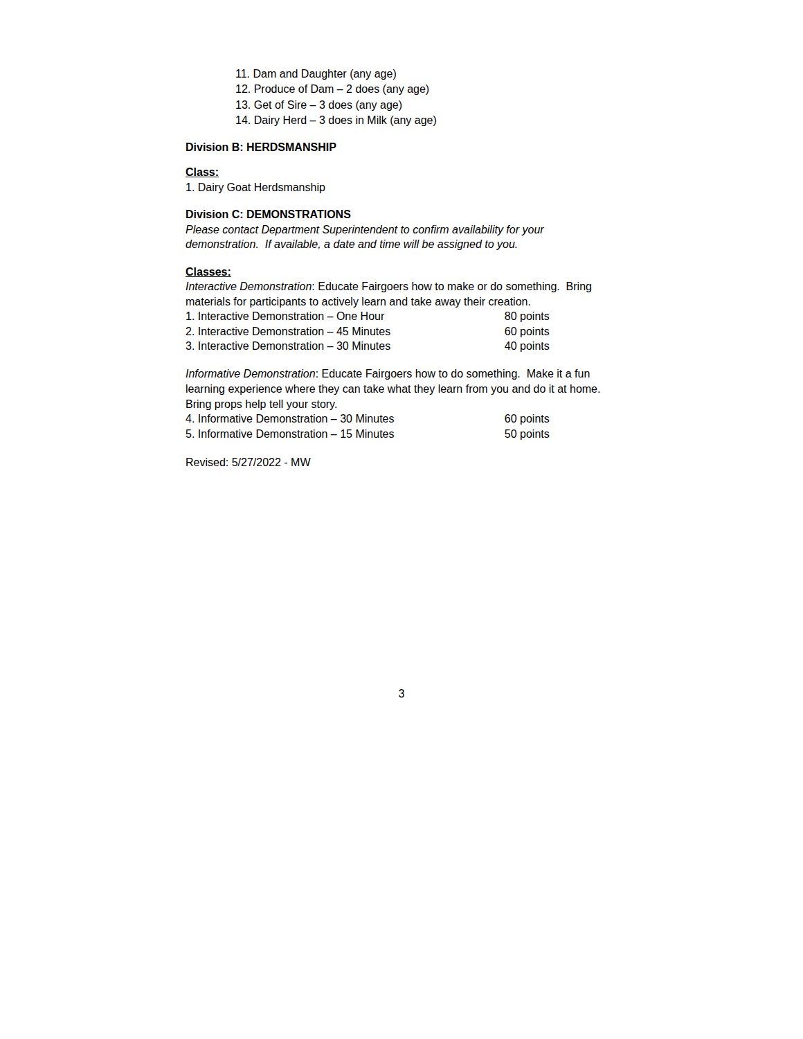11. Dam and Daughter (any age)
12. Produce of Dam – 2 does (any age)
13. Get of Sire – 3 does (any age)
14. Dairy Herd – 3 does in Milk (any age)
Division B: HERDSMANSHIP
Class:
1. Dairy Goat Herdsmanship
Division C: DEMONSTRATIONS
Please contact Department Superintendent to confirm availability for your demonstration. If available, a date and time will be assigned to you.
Classes:
Interactive Demonstration: Educate Fairgoers how to make or do something. Bring materials for participants to actively learn and take away their creation.
| 1. Interactive Demonstration – One Hour | 80 points |
| 2. Interactive Demonstration – 45 Minutes | 60 points |
| 3. Interactive Demonstration – 30 Minutes | 40 points |
Informative Demonstration: Educate Fairgoers how to do something. Make it a fun learning experience where they can take what they learn from you and do it at home. Bring props help tell your story.
| 4. Informative Demonstration – 30 Minutes | 60 points |
| 5. Informative Demonstration – 15 Minutes | 50 points |
Revised: 5/27/2022 - MW
3